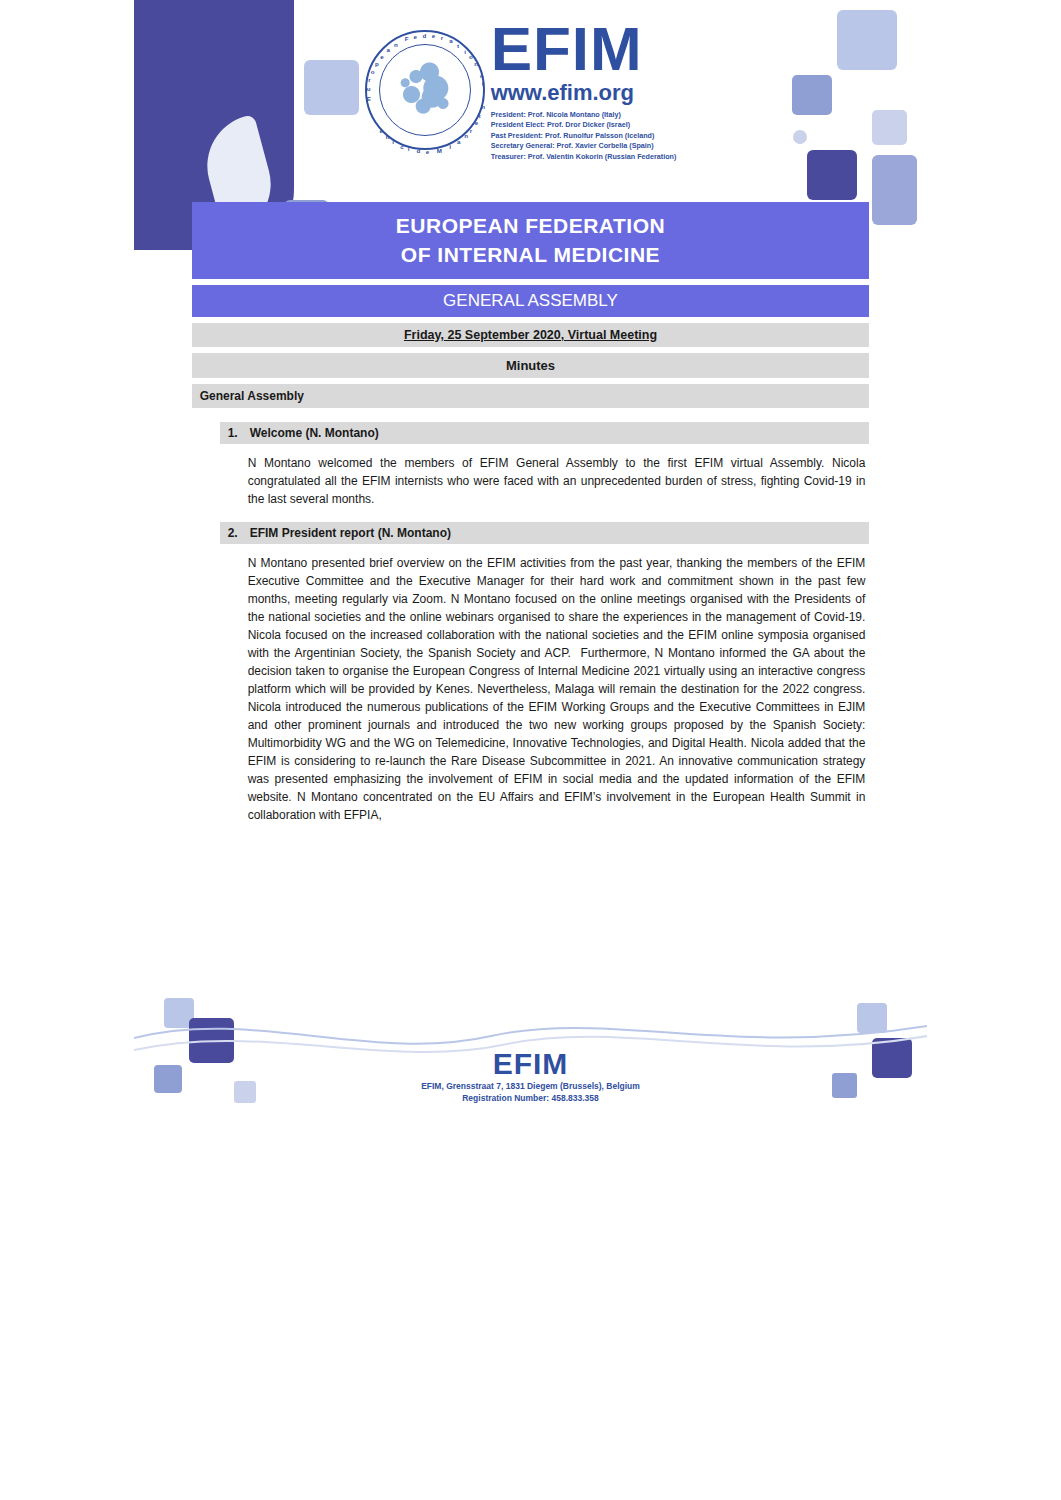E u r o p e a n F e d e r a t i o n o f I n t e r n a l M e d i c i n e
EFIM
www.efim.org
President: Prof. Nicola Montano (Italy)
President Elect: Prof. Dror Dicker (Israel)
Past President: Prof. Runolfur Palsson (Iceland)
Secretary General: Prof. Xavier Corbella (Spain)
Treasurer: Prof. Valentin Kokorin (Russian Federation)
EUROPEAN FEDERATION
OF INTERNAL MEDICINE
GENERAL ASSEMBLY
Friday, 25 September 2020, Virtual Meeting
Minutes
General Assembly
Welcome (N. Montano)
N Montano welcomed the members of EFIM General Assembly to the first EFIM virtual Assembly. Nicola congratulated all the EFIM internists who were faced with an unprecedented burden of stress, fighting Covid-19 in the last several months.
EFIM President report (N. Montano)
N Montano presented brief overview on the EFIM activities from the past year, thanking the members of the EFIM Executive Committee and the Executive Manager for their hard work and commitment shown in the past few months, meeting regularly via Zoom. N Montano focused on the online meetings organised with the Presidents of the national societies and the online webinars organised to share the experiences in the management of Covid-19. Nicola focused on the increased collaboration with the national societies and the EFIM online symposia organised with the Argentinian Society, the Spanish Society and ACP. Furthermore, N Montano informed the GA about the decision taken to organise the European Congress of Internal Medicine 2021 virtually using an interactive congress platform which will be provided by Kenes. Nevertheless, Malaga will remain the destination for the 2022 congress. Nicola introduced the numerous publications of the EFIM Working Groups and the Executive Committees in EJIM and other prominent journals and introduced the two new working groups proposed by the Spanish Society: Multimorbidity WG and the WG on Telemedicine, Innovative Technologies, and Digital Health. Nicola added that the EFIM is considering to re-launch the Rare Disease Subcommittee in 2021. An innovative communication strategy was presented emphasizing the involvement of EFIM in social media and the updated information of the EFIM website. N Montano concentrated on the EU Affairs and EFIM’s involvement in the European Health Summit in collaboration with EFPIA,
EFIM
EFIM, Grensstraat 7, 1831 Diegem (Brussels), Belgium
Registration Number: 458.833.358